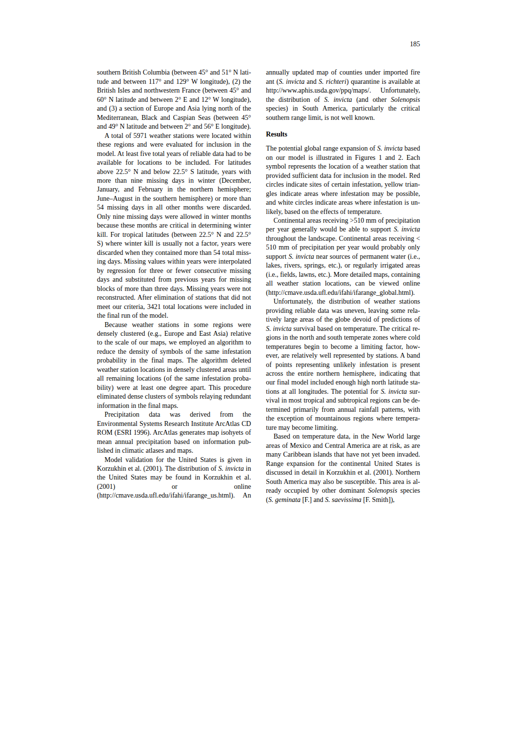185
southern British Columbia (between 45° and 51° N latitude and between 117° and 129° W longitude), (2) the British Isles and northwestern France (between 45° and 60° N latitude and between 2° E and 12° W longitude), and (3) a section of Europe and Asia lying north of the Mediterranean, Black and Caspian Seas (between 45° and 49° N latitude and between 2° and 56° E longitude).
A total of 5971 weather stations were located within these regions and were evaluated for inclusion in the model. At least five total years of reliable data had to be available for locations to be included. For latitudes above 22.5° N and below 22.5° S latitude, years with more than nine missing days in winter (December, January, and February in the northern hemisphere; June–August in the southern hemisphere) or more than 54 missing days in all other months were discarded. Only nine missing days were allowed in winter months because these months are critical in determining winter kill. For tropical latitudes (between 22.5° N and 22.5° S) where winter kill is usually not a factor, years were discarded when they contained more than 54 total missing days. Missing values within years were interpolated by regression for three or fewer consecutive missing days and substituted from previous years for missing blocks of more than three days. Missing years were not reconstructed. After elimination of stations that did not meet our criteria, 3421 total locations were included in the final run of the model.
Because weather stations in some regions were densely clustered (e.g., Europe and East Asia) relative to the scale of our maps, we employed an algorithm to reduce the density of symbols of the same infestation probability in the final maps. The algorithm deleted weather station locations in densely clustered areas until all remaining locations (of the same infestation probability) were at least one degree apart. This procedure eliminated dense clusters of symbols relaying redundant information in the final maps.
Precipitation data was derived from the Environmental Systems Research Institute ArcAtlas CD ROM (ESRI 1996). ArcAtlas generates map isohyets of mean annual precipitation based on information published in climatic atlases and maps.
Model validation for the United States is given in Korzukhin et al. (2001). The distribution of S. invicta in the United States may be found in Korzukhin et al. (2001) or online (http://cmave.usda.ufl.edu/ifahi/ifarange_us.html). An annually updated map of counties under imported fire ant (S. invicta and S. richteri) quarantine is available at http://www.aphis.usda.gov/ppq/maps/. Unfortunately, the distribution of S. invicta (and other Solenopsis species) in South America, particularly the critical southern range limit, is not well known.
Results
The potential global range expansion of S. invicta based on our model is illustrated in Figures 1 and 2. Each symbol represents the location of a weather station that provided sufficient data for inclusion in the model. Red circles indicate sites of certain infestation, yellow triangles indicate areas where infestation may be possible, and white circles indicate areas where infestation is unlikely, based on the effects of temperature.
Continental areas receiving >510 mm of precipitation per year generally would be able to support S. invicta throughout the landscape. Continental areas receiving < 510 mm of precipitation per year would probably only support S. invicta near sources of permanent water (i.e., lakes, rivers, springs, etc.), or regularly irrigated areas (i.e., fields, lawns, etc.). More detailed maps, containing all weather station locations, can be viewed online (http://cmave.usda.ufl.edu/ifahi/ifarange_global.html).
Unfortunately, the distribution of weather stations providing reliable data was uneven, leaving some relatively large areas of the globe devoid of predictions of S. invicta survival based on temperature. The critical regions in the north and south temperate zones where cold temperatures begin to become a limiting factor, however, are relatively well represented by stations. A band of points representing unlikely infestation is present across the entire northern hemisphere, indicating that our final model included enough high north latitude stations at all longitudes. The potential for S. invicta survival in most tropical and subtropical regions can be determined primarily from annual rainfall patterns, with the exception of mountainous regions where temperature may become limiting.
Based on temperature data, in the New World large areas of Mexico and Central America are at risk, as are many Caribbean islands that have not yet been invaded. Range expansion for the continental United States is discussed in detail in Korzukhin et al. (2001). Northern South America may also be susceptible. This area is already occupied by other dominant Solenopsis species (S. geminata [F.] and S. saevissima [F. Smith]),